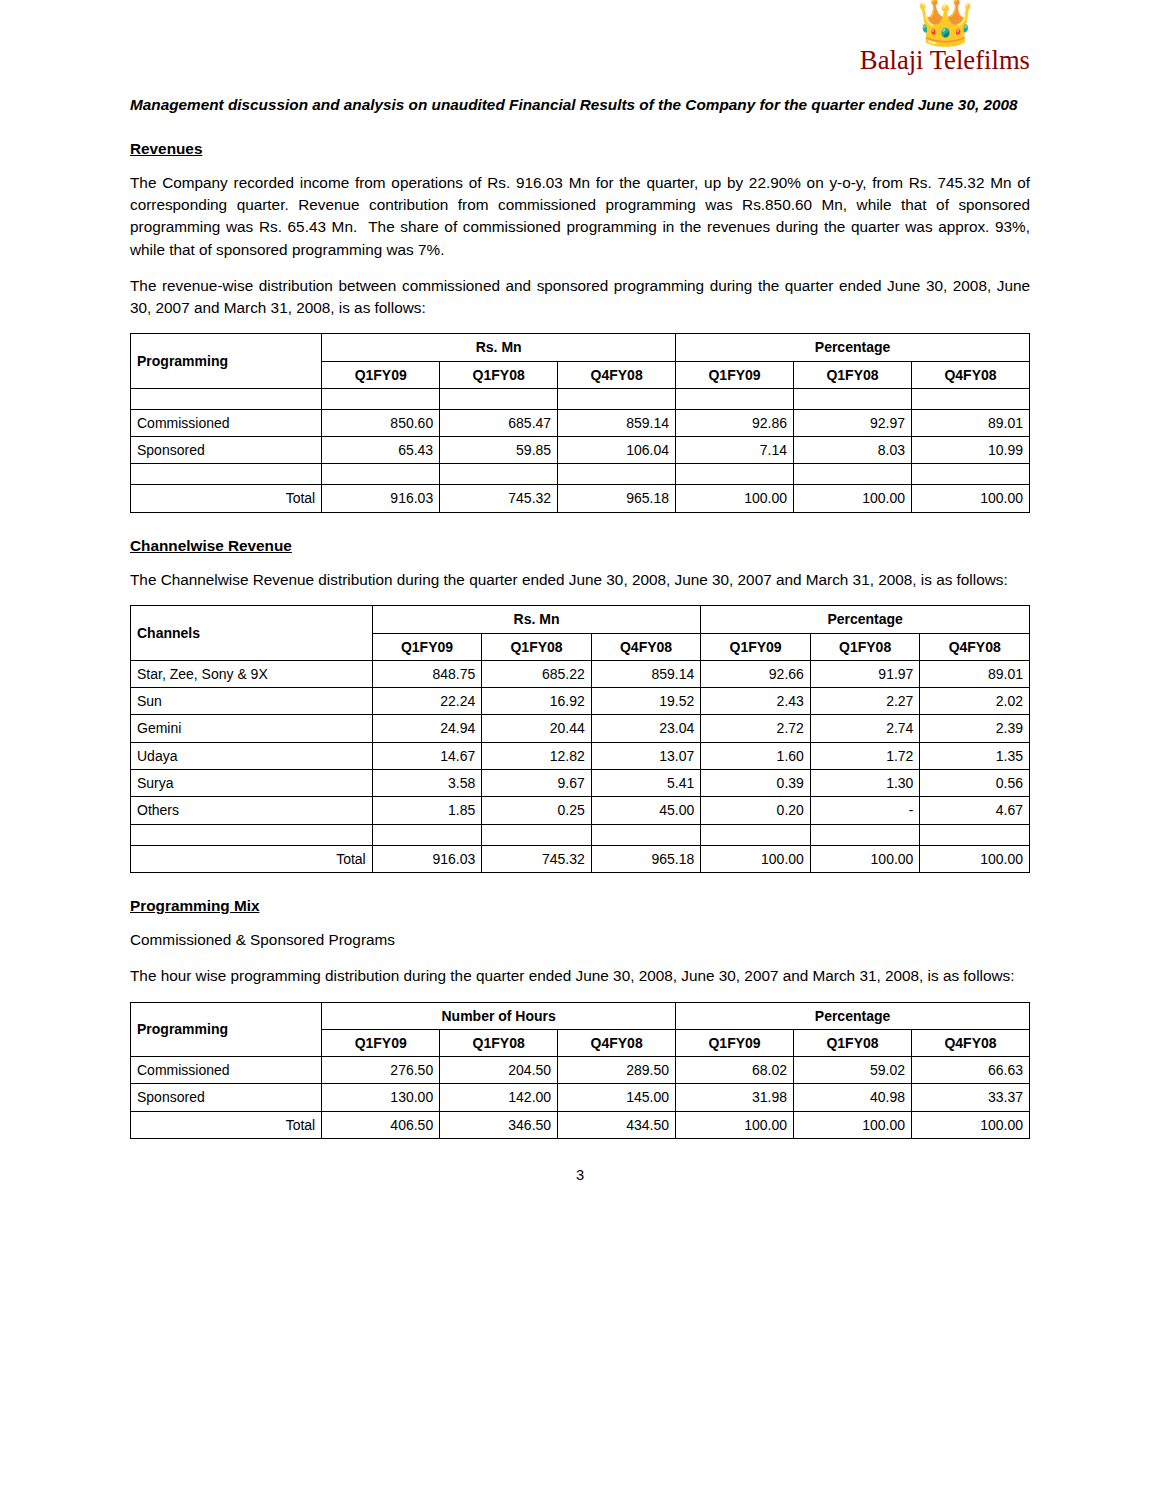👑
Balaji Telefilms
Management discussion and analysis on unaudited Financial Results of the Company for the quarter ended June 30, 2008
Revenues
The Company recorded income from operations of Rs. 916.03 Mn for the quarter, up by 22.90% on y-o-y, from Rs. 745.32 Mn of corresponding quarter. Revenue contribution from commissioned programming was Rs.850.60 Mn, while that of sponsored programming was Rs. 65.43 Mn. The share of commissioned programming in the revenues during the quarter was approx. 93%, while that of sponsored programming was 7%.
The revenue-wise distribution between commissioned and sponsored programming during the quarter ended June 30, 2008, June 30, 2007 and March 31, 2008, is as follows:
| Programming | Rs. Mn | Percentage |
| --- | --- | --- |
| Q1FY09 | Q1FY08 | Q4FY08 | Q1FY09 | Q1FY08 | Q4FY08 |
| Commissioned | 850.60 | 685.47 | 859.14 | 92.86 | 92.97 | 89.01 |
| Sponsored | 65.43 | 59.85 | 106.04 | 7.14 | 8.03 | 10.99 |
| Total | 916.03 | 745.32 | 965.18 | 100.00 | 100.00 | 100.00 |
Channelwise Revenue
The Channelwise Revenue distribution during the quarter ended June 30, 2008, June 30, 2007 and March 31, 2008, is as follows:
| Channels | Rs. Mn | Percentage |
| --- | --- | --- |
| Q1FY09 | Q1FY08 | Q4FY08 | Q1FY09 | Q1FY08 | Q4FY08 |
| Star, Zee, Sony & 9X | 848.75 | 685.22 | 859.14 | 92.66 | 91.97 | 89.01 |
| Sun | 22.24 | 16.92 | 19.52 | 2.43 | 2.27 | 2.02 |
| Gemini | 24.94 | 20.44 | 23.04 | 2.72 | 2.74 | 2.39 |
| Udaya | 14.67 | 12.82 | 13.07 | 1.60 | 1.72 | 1.35 |
| Surya | 3.58 | 9.67 | 5.41 | 0.39 | 1.30 | 0.56 |
| Others | 1.85 | 0.25 | 45.00 | 0.20 | - | 4.67 |
| Total | 916.03 | 745.32 | 965.18 | 100.00 | 100.00 | 100.00 |
Programming Mix
Commissioned & Sponsored Programs
The hour wise programming distribution during the quarter ended June 30, 2008, June 30, 2007 and March 31, 2008, is as follows:
| Programming | Number of Hours | Percentage |
| --- | --- | --- |
| Q1FY09 | Q1FY08 | Q4FY08 | Q1FY09 | Q1FY08 | Q4FY08 |
| Commissioned | 276.50 | 204.50 | 289.50 | 68.02 | 59.02 | 66.63 |
| Sponsored | 130.00 | 142.00 | 145.00 | 31.98 | 40.98 | 33.37 |
| Total | 406.50 | 346.50 | 434.50 | 100.00 | 100.00 | 100.00 |
3